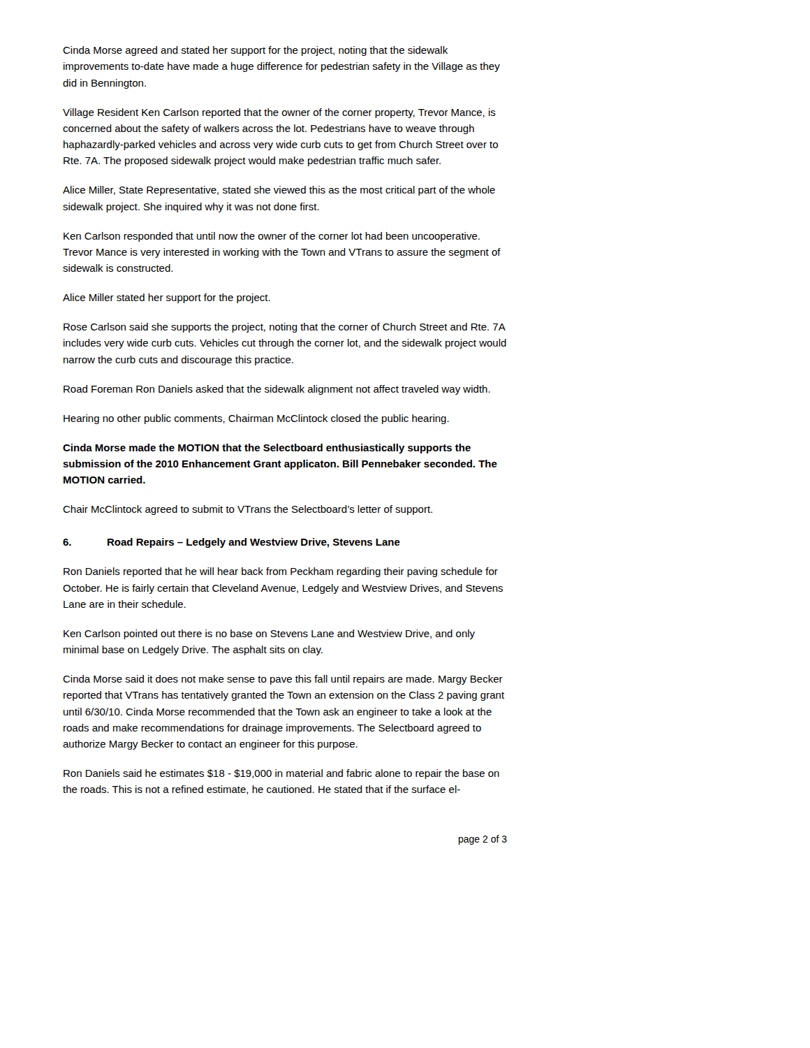Cinda Morse agreed and stated her support for the project, noting that the sidewalk improvements to-date have made a huge difference for pedestrian safety in the Village as they did in Bennington.
Village Resident Ken Carlson reported that the owner of the corner property, Trevor Mance, is concerned about the safety of walkers across the lot. Pedestrians have to weave through haphazardly-parked vehicles and across very wide curb cuts to get from Church Street over to Rte. 7A. The proposed sidewalk project would make pedestrian traffic much safer.
Alice Miller, State Representative, stated she viewed this as the most critical part of the whole sidewalk project. She inquired why it was not done first.
Ken Carlson responded that until now the owner of the corner lot had been uncooperative. Trevor Mance is very interested in working with the Town and VTrans to assure the segment of sidewalk is constructed.
Alice Miller stated her support for the project.
Rose Carlson said she supports the project, noting that the corner of Church Street and Rte. 7A includes very wide curb cuts. Vehicles cut through the corner lot, and the sidewalk project would narrow the curb cuts and discourage this practice.
Road Foreman Ron Daniels asked that the sidewalk alignment not affect traveled way width.
Hearing no other public comments, Chairman McClintock closed the public hearing.
Cinda Morse made the MOTION that the Selectboard enthusiastically supports the submission of the 2010 Enhancement Grant applicaton. Bill Pennebaker seconded. The MOTION carried.
Chair McClintock agreed to submit to VTrans the Selectboard’s letter of support.
6. Road Repairs – Ledgely and Westview Drive, Stevens Lane
Ron Daniels reported that he will hear back from Peckham regarding their paving schedule for October. He is fairly certain that Cleveland Avenue, Ledgely and Westview Drives, and Stevens Lane are in their schedule.
Ken Carlson pointed out there is no base on Stevens Lane and Westview Drive, and only minimal base on Ledgely Drive. The asphalt sits on clay.
Cinda Morse said it does not make sense to pave this fall until repairs are made. Margy Becker reported that VTrans has tentatively granted the Town an extension on the Class 2 paving grant until 6/30/10. Cinda Morse recommended that the Town ask an engineer to take a look at the roads and make recommendations for drainage improvements. The Selectboard agreed to authorize Margy Becker to contact an engineer for this purpose.
Ron Daniels said he estimates $18 - $19,000 in material and fabric alone to repair the base on the roads. This is not a refined estimate, he cautioned. He stated that if the surface el-
page 2 of 3